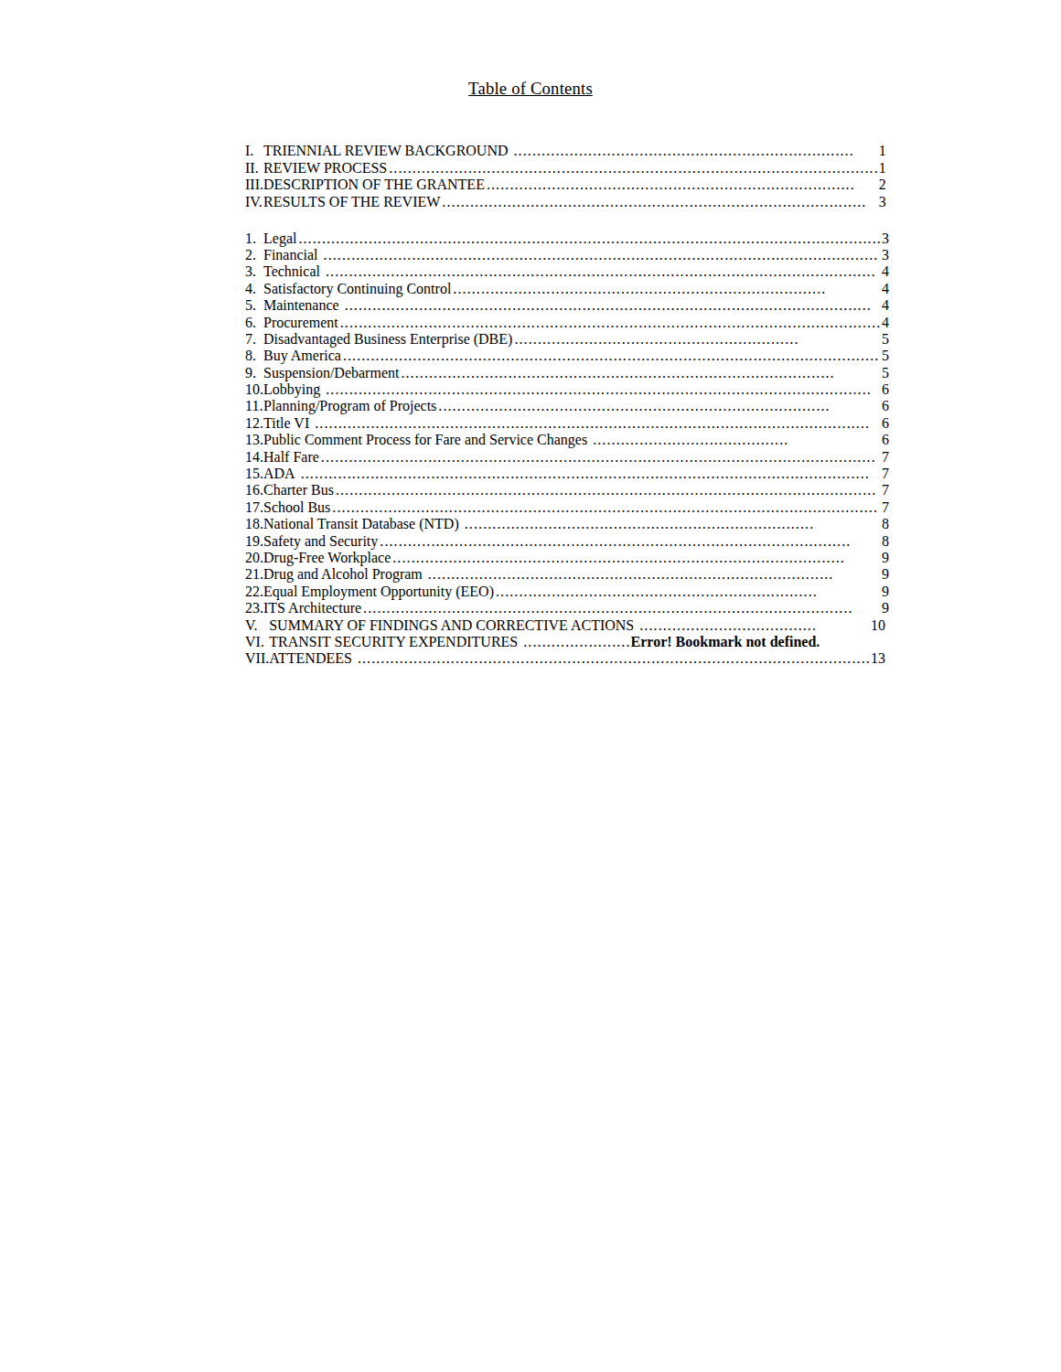Table of Contents
| I. | TRIENNIAL REVIEW BACKGROUND ......................................................................... | 1 |
| II. | REVIEW PROCESS ......................................................................................................... | 1 |
| III. | DESCRIPTION OF THE GRANTEE ............................................................................... | 2 |
| IV. | RESULTS OF THE REVIEW ........................................................................................... | 3 |
| 1. | Legal ............................................................................................................................. | 3 |
| 2. | Financial ....................................................................................................................... | 3 |
| 3. | Technical ...................................................................................................................... | 4 |
| 4. | Satisfactory Continuing Control ................................................................................ | 4 |
| 5. | Maintenance ................................................................................................................. | 4 |
| 6. | Procurement .................................................................................................................... | 4 |
| 7. | Disadvantaged Business Enterprise (DBE) ............................................................. | 5 |
| 8. | Buy America ................................................................................................................... | 5 |
| 9. | Suspension/Debarment ............................................................................................. | 5 |
| 10. | Lobbying ..................................................................................................................... | 6 |
| 11. | Planning/Program of Projects .................................................................................... | 6 |
| 12. | Title VI ....................................................................................................................... | 6 |
| 13. | Public Comment Process for Fare and Service Changes .......................................... | 6 |
| 14. | Half Fare ....................................................................................................................... | 7 |
| 15. | ADA .......................................................................................................................... | 7 |
| 16. | Charter Bus .................................................................................................................... | 7 |
| 17. | School Bus ..................................................................................................................... | 7 |
| 18. | National Transit Database (NTD) ........................................................................... | 8 |
| 19. | Safety and Security ..................................................................................................... | 8 |
| 20. | Drug-Free Workplace ................................................................................................. | 9 |
| 21. | Drug and Alcohol Program ....................................................................................... | 9 |
| 22. | Equal Employment Opportunity (EEO) ..................................................................... | 9 |
| 23. | ITS Architecture ......................................................................................................... | 9 |
| V. | SUMMARY OF FINDINGS AND CORRECTIVE ACTIONS ...................................... | 10 |
| VI. | TRANSIT SECURITY EXPENDITURES ....................... Error! Bookmark not defined. | |
| VII. | ATTENDEES .............................................................................................................. | 13 |